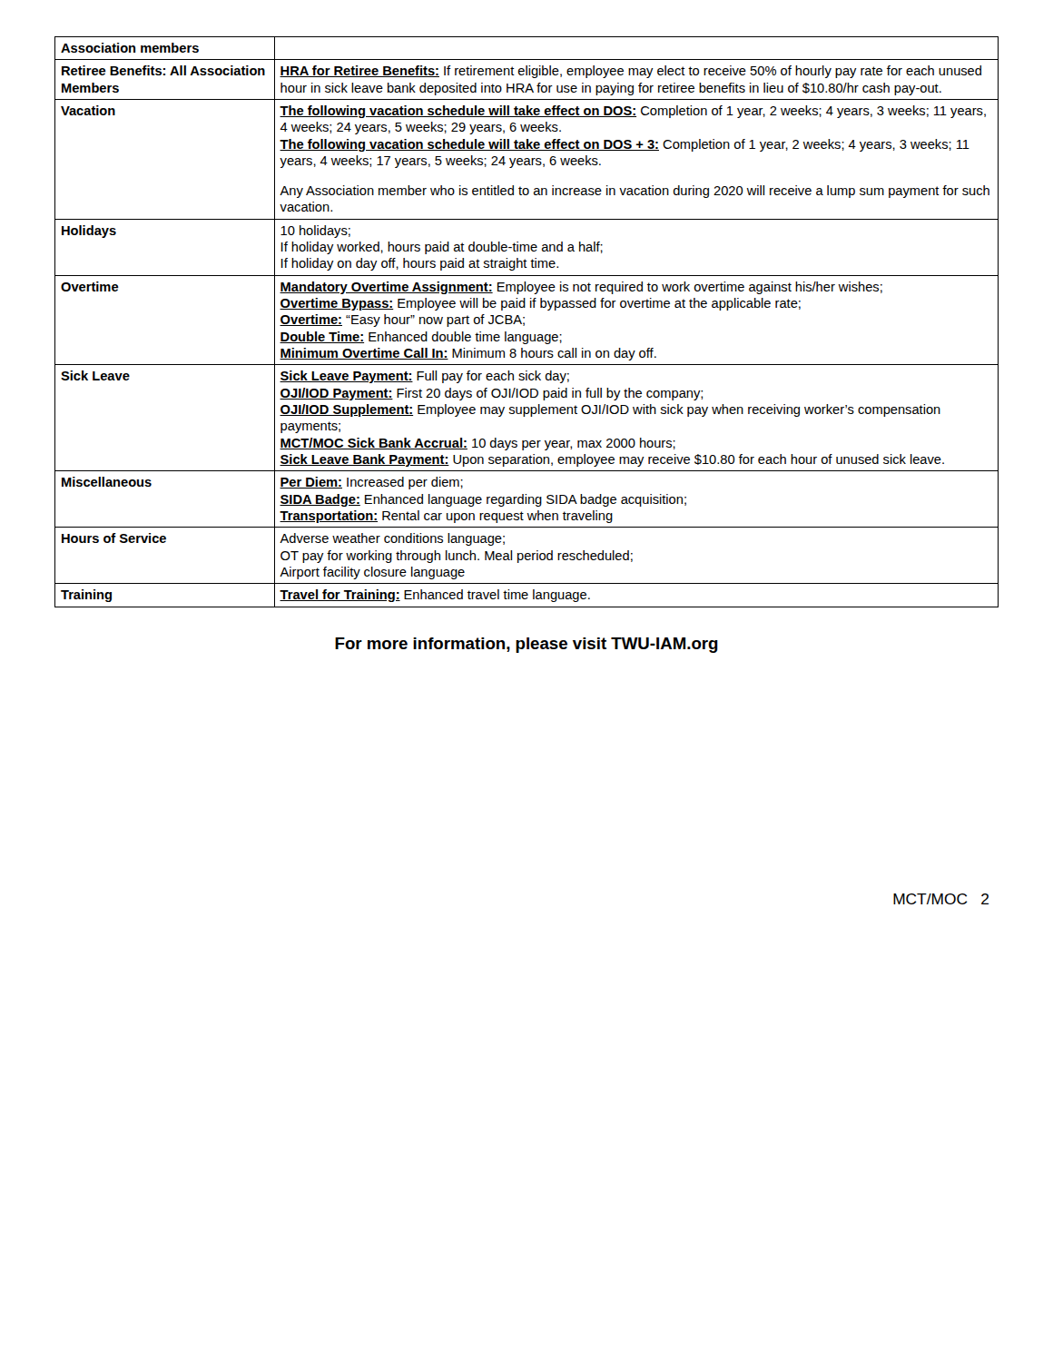| Association members | |
| Retiree Benefits: All Association Members | HRA for Retiree Benefits: If retirement eligible, employee may elect to receive 50% of hourly pay rate for each unused hour in sick leave bank deposited into HRA for use in paying for retiree benefits in lieu of $10.80/hr cash pay-out. |
| Vacation | The following vacation schedule will take effect on DOS: Completion of 1 year, 2 weeks; 4 years, 3 weeks; 11 years, 4 weeks; 24 years, 5 weeks; 29 years, 6 weeks. The following vacation schedule will take effect on DOS + 3: Completion of 1 year, 2 weeks; 4 years, 3 weeks; 11 years, 4 weeks; 17 years, 5 weeks; 24 years, 6 weeks. Any Association member who is entitled to an increase in vacation during 2020 will receive a lump sum payment for such vacation. |
| Holidays | 10 holidays; If holiday worked, hours paid at double-time and a half; If holiday on day off, hours paid at straight time. |
| Overtime | Mandatory Overtime Assignment: Employee is not required to work overtime against his/her wishes; Overtime Bypass: Employee will be paid if bypassed for overtime at the applicable rate; Overtime: “Easy hour” now part of JCBA; Double Time: Enhanced double time language; Minimum Overtime Call In: Minimum 8 hours call in on day off. |
| Sick Leave | Sick Leave Payment: Full pay for each sick day; OJI/IOD Payment: First 20 days of OJI/IOD paid in full by the company; OJI/IOD Supplement: Employee may supplement OJI/IOD with sick pay when receiving worker’s compensation payments; MCT/MOC Sick Bank Accrual: 10 days per year, max 2000 hours; Sick Leave Bank Payment: Upon separation, employee may receive $10.80 for each hour of unused sick leave. |
| Miscellaneous | Per Diem: Increased per diem; SIDA Badge: Enhanced language regarding SIDA badge acquisition; Transportation: Rental car upon request when traveling |
| Hours of Service | Adverse weather conditions language; OT pay for working through lunch. Meal period rescheduled; Airport facility closure language |
| Training | Travel for Training: Enhanced travel time language. |
For more information, please visit TWU-IAM.org
MCT/MOC 2